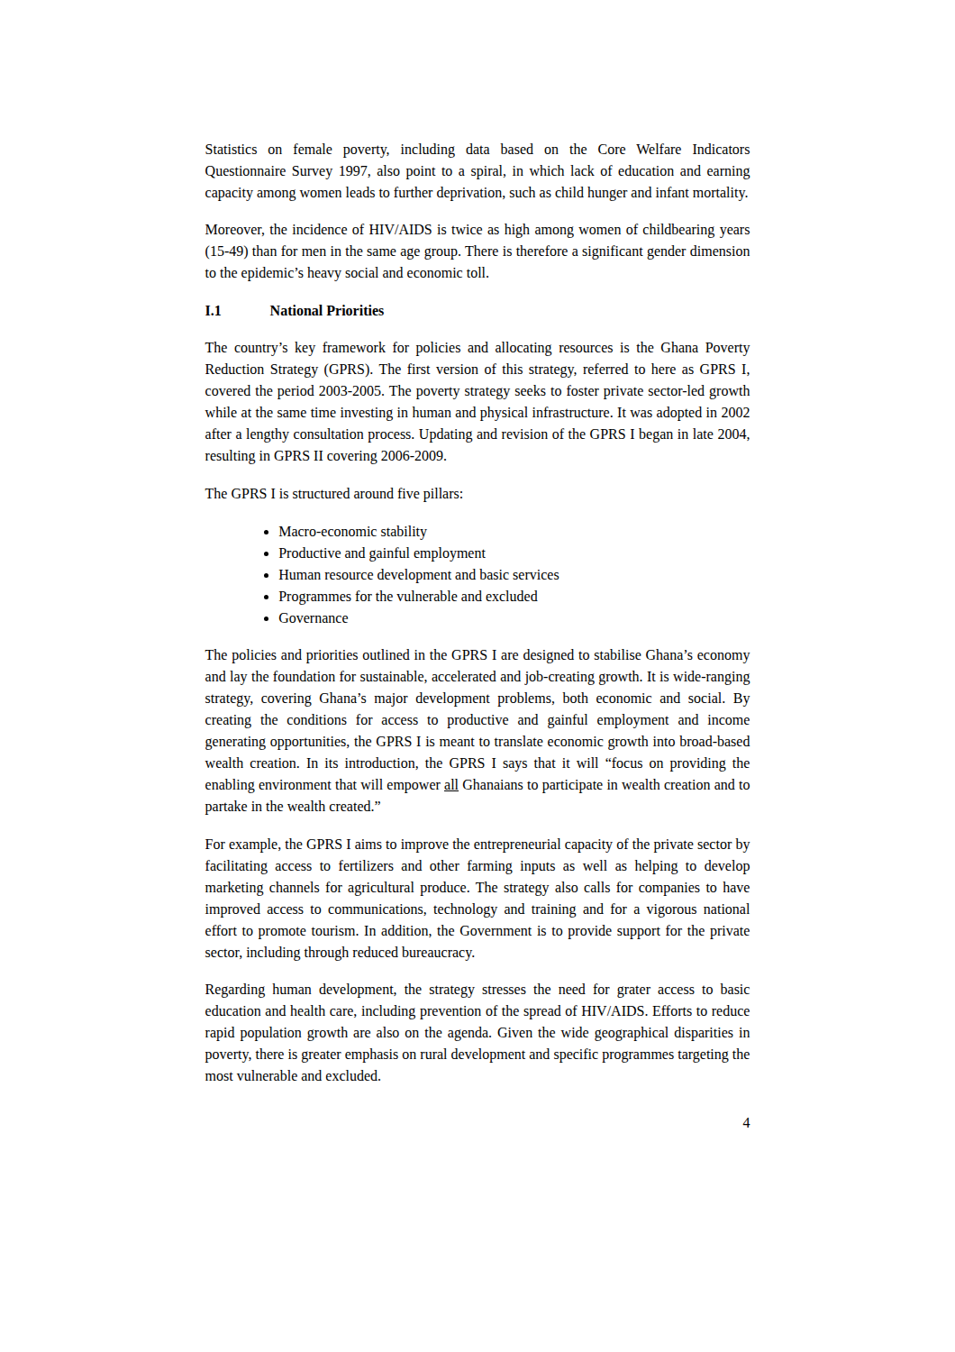Statistics on female poverty, including data based on the Core Welfare Indicators Questionnaire Survey 1997, also point to a spiral, in which lack of education and earning capacity among women leads to further deprivation, such as child hunger and infant mortality.
Moreover, the incidence of HIV/AIDS is twice as high among women of childbearing years (15-49) than for men in the same age group. There is therefore a significant gender dimension to the epidemic’s heavy social and economic toll.
I.1 National Priorities
The country’s key framework for policies and allocating resources is the Ghana Poverty Reduction Strategy (GPRS). The first version of this strategy, referred to here as GPRS I, covered the period 2003-2005. The poverty strategy seeks to foster private sector-led growth while at the same time investing in human and physical infrastructure. It was adopted in 2002 after a lengthy consultation process. Updating and revision of the GPRS I began in late 2004, resulting in GPRS II covering 2006-2009.
The GPRS I is structured around five pillars:
Macro-economic stability
Productive and gainful employment
Human resource development and basic services
Programmes for the vulnerable and excluded
Governance
The policies and priorities outlined in the GPRS I are designed to stabilise Ghana’s economy and lay the foundation for sustainable, accelerated and job-creating growth. It is wide-ranging strategy, covering Ghana’s major development problems, both economic and social. By creating the conditions for access to productive and gainful employment and income generating opportunities, the GPRS I is meant to translate economic growth into broad-based wealth creation. In its introduction, the GPRS I says that it will “focus on providing the enabling environment that will empower all Ghanaians to participate in wealth creation and to partake in the wealth created.”
For example, the GPRS I aims to improve the entrepreneurial capacity of the private sector by facilitating access to fertilizers and other farming inputs as well as helping to develop marketing channels for agricultural produce. The strategy also calls for companies to have improved access to communications, technology and training and for a vigorous national effort to promote tourism. In addition, the Government is to provide support for the private sector, including through reduced bureaucracy.
Regarding human development, the strategy stresses the need for grater access to basic education and health care, including prevention of the spread of HIV/AIDS. Efforts to reduce rapid population growth are also on the agenda. Given the wide geographical disparities in poverty, there is greater emphasis on rural development and specific programmes targeting the most vulnerable and excluded.
4